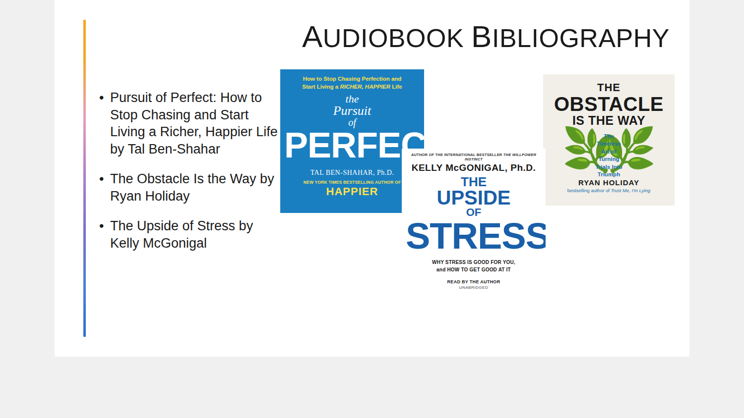AUDIOBOOK BIBLIOGRAPHY
Pursuit of Perfect: How to Stop Chasing and Start Living a Richer, Happier Life by Tal Ben-Shahar
The Obstacle Is the Way by Ryan Holiday
The Upside of Stress by Kelly McGonigal
How to Stop Chasing Perfection and
Start Living a RICHER, HAPPIER Life
the
Pursuit
of
PERFECT
TAL BEN-SHAHAR, Ph.D.
NEW YORK TIMES BESTSELLING AUTHOR OF
HAPPIER
THE
OBSTACLE
IS THE WAY
🌿 🌿
The
Timeless
Art of
Turning
Trials Into
Triumph
RYAN HOLIDAY
bestselling author of Trust Me, I'm Lying
AUTHOR OF THE INTERNATIONAL BESTSELLER THE WILLPOWER INSTINCT
KELLY McGONIGAL, Ph.D.
THE
UPSIDE
OF
STRESS
WHY STRESS IS GOOD FOR YOU,
and HOW TO GET GOOD AT IT
READ BY THE AUTHOR
UNABRIDGED